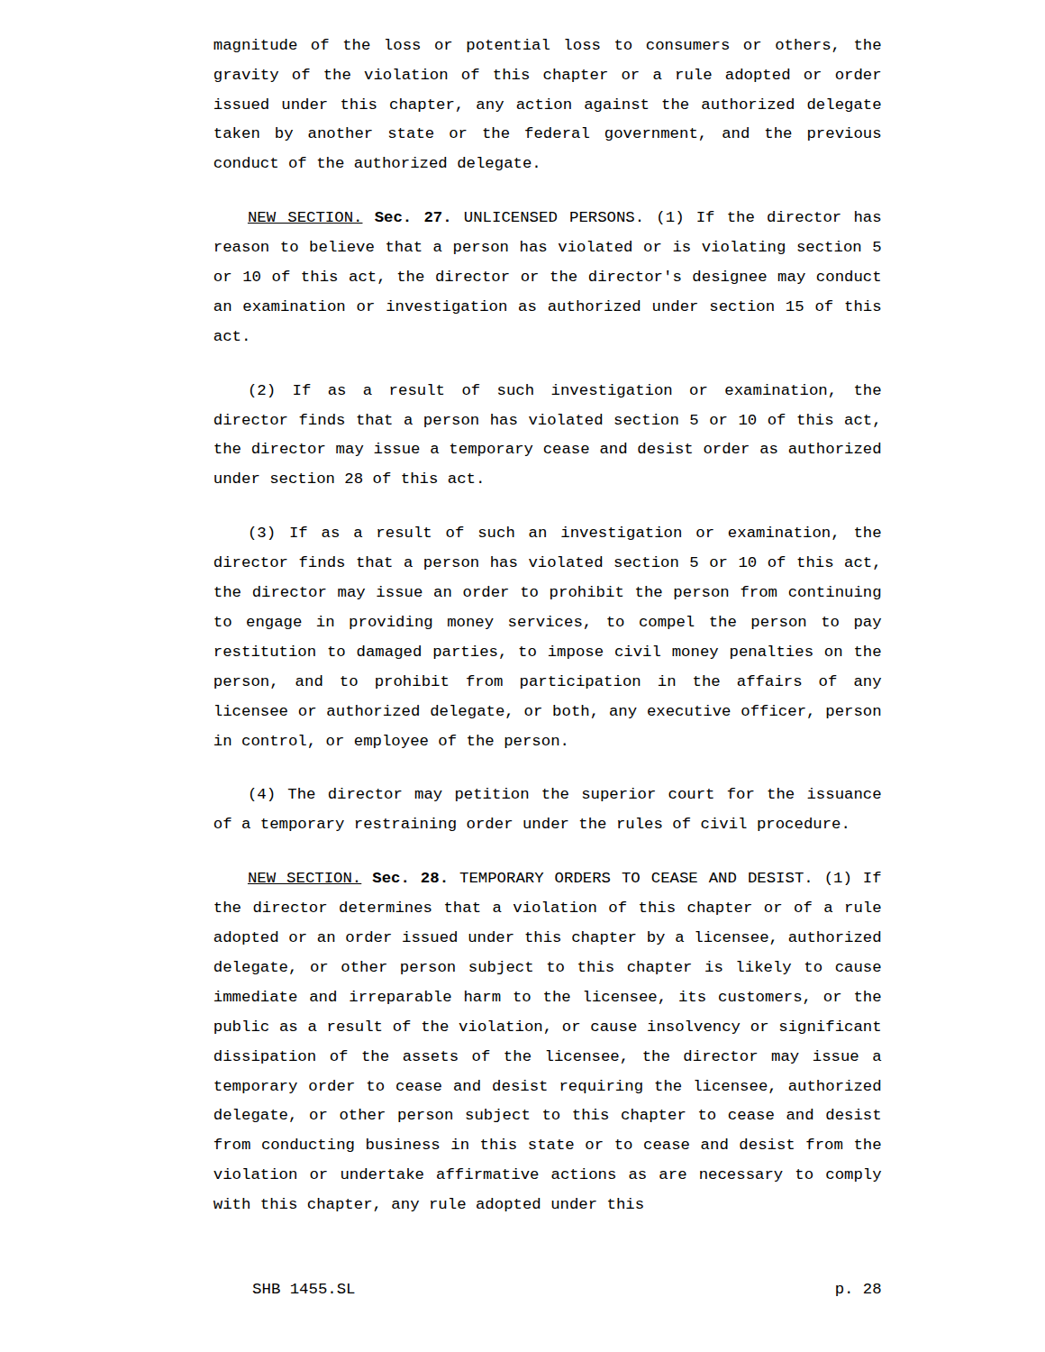magnitude of the loss or potential loss to consumers or others, the gravity of the violation of this chapter or a rule adopted or order issued under this chapter, any action against the authorized delegate taken by another state or the federal government, and the previous conduct of the authorized delegate.
NEW SECTION. Sec. 27. UNLICENSED PERSONS. (1) If the director has reason to believe that a person has violated or is violating section 5 or 10 of this act, the director or the director's designee may conduct an examination or investigation as authorized under section 15 of this act.
(2) If as a result of such investigation or examination, the director finds that a person has violated section 5 or 10 of this act, the director may issue a temporary cease and desist order as authorized under section 28 of this act.
(3) If as a result of such an investigation or examination, the director finds that a person has violated section 5 or 10 of this act, the director may issue an order to prohibit the person from continuing to engage in providing money services, to compel the person to pay restitution to damaged parties, to impose civil money penalties on the person, and to prohibit from participation in the affairs of any licensee or authorized delegate, or both, any executive officer, person in control, or employee of the person.
(4) The director may petition the superior court for the issuance of a temporary restraining order under the rules of civil procedure.
NEW SECTION. Sec. 28. TEMPORARY ORDERS TO CEASE AND DESIST. (1) If the director determines that a violation of this chapter or of a rule adopted or an order issued under this chapter by a licensee, authorized delegate, or other person subject to this chapter is likely to cause immediate and irreparable harm to the licensee, its customers, or the public as a result of the violation, or cause insolvency or significant dissipation of the assets of the licensee, the director may issue a temporary order to cease and desist requiring the licensee, authorized delegate, or other person subject to this chapter to cease and desist from conducting business in this state or to cease and desist from the violation or undertake affirmative actions as are necessary to comply with this chapter, any rule adopted under this
SHB 1455.SL p. 28